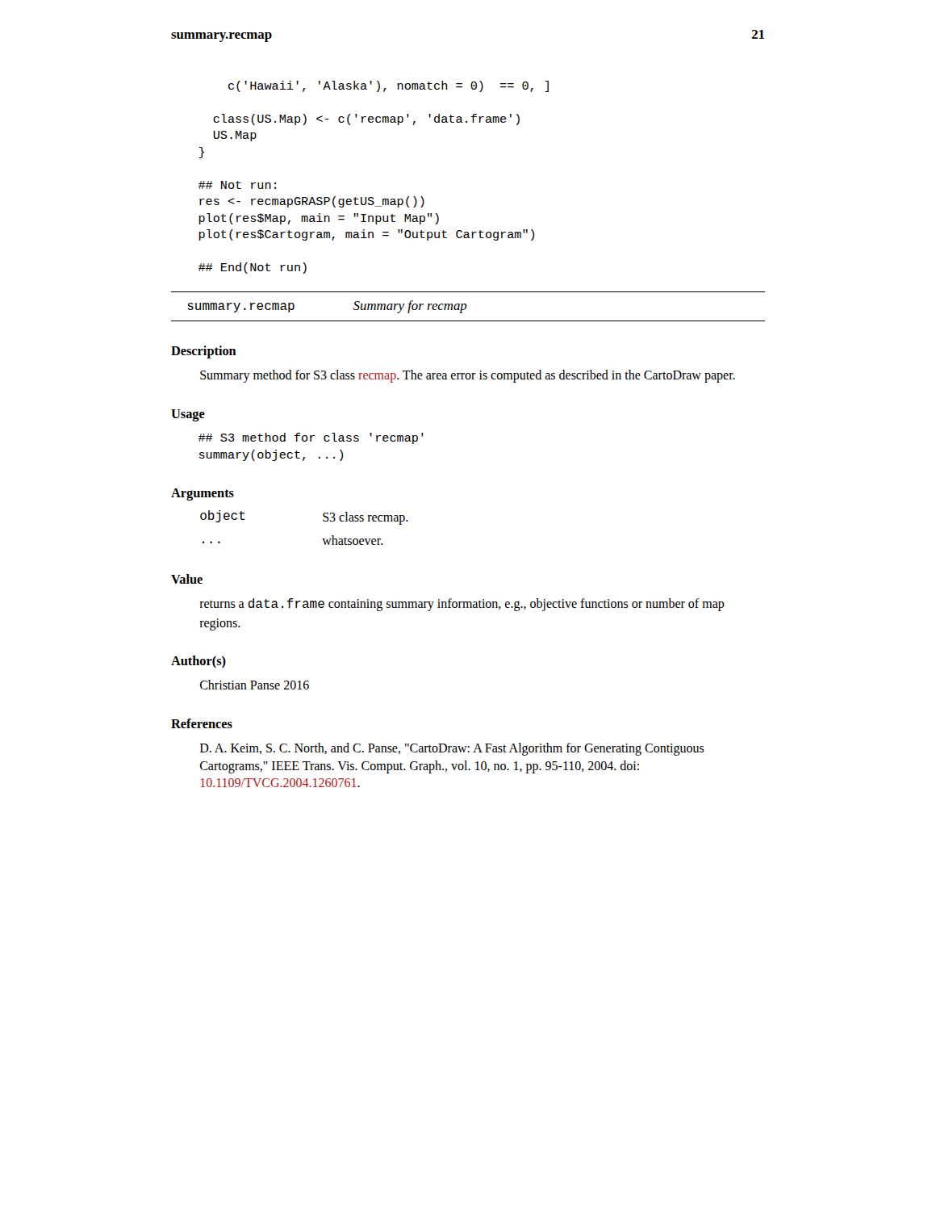summary.recmap 21
    c('Hawaii', 'Alaska'), nomatch = 0)  == 0, ]

  class(US.Map) <- c('recmap', 'data.frame')
  US.Map
}

## Not run: 
res <- recmapGRASP(getUS_map())
plot(res$Map, main = "Input Map")
plot(res$Cartogram, main = "Output Cartogram")

## End(Not run)
summary.recmap Summary for recmap
Description
Summary method for S3 class recmap. The area error is computed as described in the CartoDraw paper.
Usage
## S3 method for class 'recmap'
summary(object, ...)
Arguments
object
S3 class recmap.
...
whatsoever.
Value
returns a data.frame containing summary information, e.g., objective functions or number of map regions.
Author(s)
Christian Panse 2016
References
D. A. Keim, S. C. North, and C. Panse, "CartoDraw: A Fast Algorithm for Generating Contiguous Cartograms," IEEE Trans. Vis. Comput. Graph., vol. 10, no. 1, pp. 95-110, 2004. doi: 10.1109/TVCG.2004.1260761.